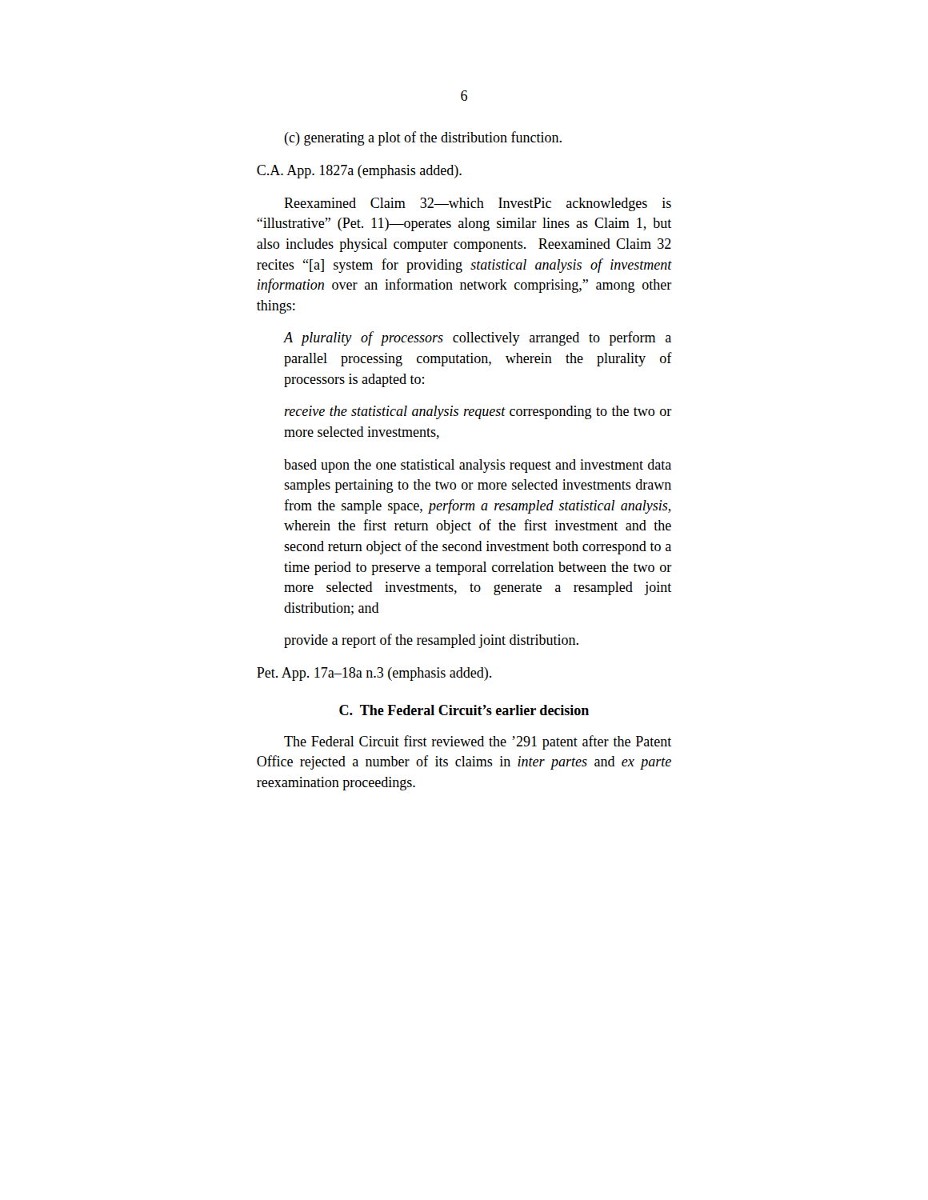6
(c) generating a plot of the distribution function.
C.A. App. 1827a (emphasis added).
Reexamined Claim 32—which InvestPic acknowledges is “illustrative” (Pet. 11)—operates along similar lines as Claim 1, but also includes physical computer components. Reexamined Claim 32 recites “[a] system for providing statistical analysis of investment information over an information network comprising,” among other things:
A plurality of processors collectively arranged to perform a parallel processing computation, wherein the plurality of processors is adapted to:
receive the statistical analysis request corresponding to the two or more selected investments,
based upon the one statistical analysis request and investment data samples pertaining to the two or more selected investments drawn from the sample space, perform a resampled statistical analysis, wherein the first return object of the first investment and the second return object of the second investment both correspond to a time period to preserve a temporal correlation between the two or more selected investments, to generate a resampled joint distribution; and
provide a report of the resampled joint distribution.
Pet. App. 17a–18a n.3 (emphasis added).
C. The Federal Circuit’s earlier decision
The Federal Circuit first reviewed the ’291 patent after the Patent Office rejected a number of its claims in inter partes and ex parte reexamination proceedings.